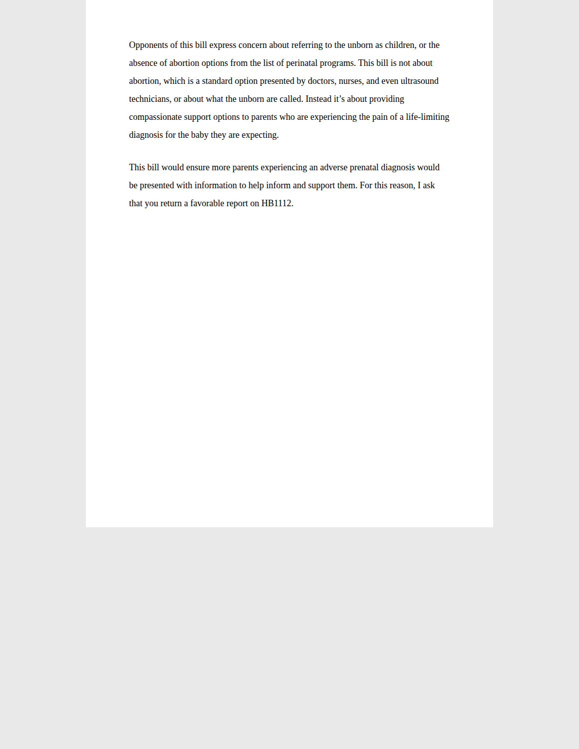Opponents of this bill express concern about referring to the unborn as children, or the absence of abortion options from the list of perinatal programs. This bill is not about abortion, which is a standard option presented by doctors, nurses, and even ultrasound technicians, or about what the unborn are called. Instead it’s about providing compassionate support options to parents who are experiencing the pain of a life-limiting diagnosis for the baby they are expecting.
This bill would ensure more parents experiencing an adverse prenatal diagnosis would be presented with information to help inform and support them. For this reason, I ask that you return a favorable report on HB1112.